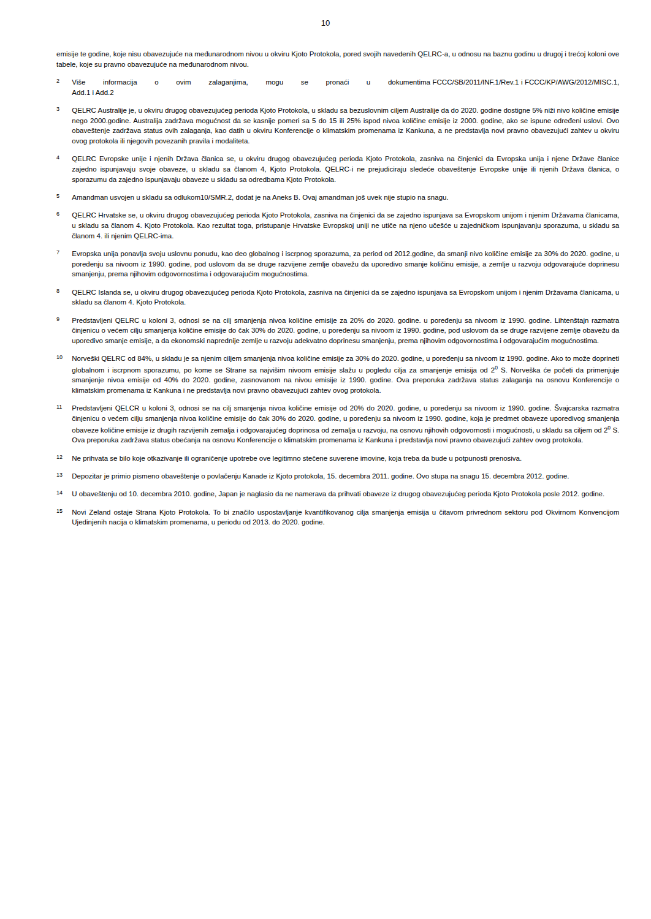10
emisije te godine, koje nisu obavezujuće na međunarodnom nivou u okviru Kjoto Protokola, pored svojih navedenih QELRC-a, u odnosu na baznu godinu u drugoj i trećoj koloni ove tabele, koje su pravno obavezujuće na međunarodnom nivou.
2
Više informacija o ovim zalaganjima, mogu se pronaći u dokumentima FCCC/SB/2011/INF.1/Rev.1 i FCCC/KP/AWG/2012/MISC.1, Add.1 i Add.2
3
QELRC Australije je, u okviru drugog obavezujućeg perioda Kjoto Protokola, u skladu sa bezuslovnim ciljem Australije da do 2020. godine dostigne 5% niži nivo količine emisije nego 2000.godine. Australija zadržava mogućnost da se kasnije pomeri sa 5 do 15 ili 25% ispod nivoa količine emisije iz 2000. godine, ako se ispune određeni uslovi. Ovo obaveštenje zadržava status ovih zalaganja, kao datih u okviru Konferencije o klimatskim promenama iz Kankuna, a ne predstavlja novi pravno obavezujući zahtev u okviru ovog protokola ili njegovih povezanih pravila i modaliteta.
4
QELRC Evropske unije i njenih Država članica se, u okviru drugog obavezujućeg perioda Kjoto Protokola, zasniva na činjenici da Evropska unija i njene Države članice zajedno ispunjavaju svoje obaveze, u skladu sa članom 4, Kjoto Protokola. QELRC-i ne prejudiciraju sledeće obaveštenje Evropske unije ili njenih Država članica, o sporazumu da zajedno ispunjavaju obaveze u skladu sa odredbama Kjoto Protokola.
5
Amandman usvojen u skladu sa odlukom10/SMR.2, dodat je na Aneks B. Ovaj amandman još uvek nije stupio na snagu.
6
QELRC Hrvatske se, u okviru drugog obavezujućeg perioda Kjoto Protokola, zasniva na činjenici da se zajedno ispunjava sa Evropskom unijom i njenim Državama članicama, u skladu sa članom 4. Kjoto Protokola. Kao rezultat toga, pristupanje Hrvatske Evropskoj uniji ne utiče na njeno učešće u zajedničkom ispunjavanju sporazuma, u skladu sa članom 4. ili njenim QELRC-ima.
7
Evropska unija ponavlja svoju uslovnu ponudu, kao deo globalnog i iscrpnog sporazuma, za period od 2012.godine, da smanji nivo količine emisije za 30% do 2020. godine, u poređenju sa nivoom iz 1990. godine, pod uslovom da se druge razvijene zemlje obavežu da uporedivo smanje količinu emisije, a zemlje u razvoju odgovarajuće doprinesu smanjenju, prema njihovim odgovornostima i odgovarajućim mogućnostima.
8
QELRC Islanda se, u okviru drugog obavezujućeg perioda Kjoto Protokola, zasniva na činjenici da se zajedno ispunjava sa Evropskom unijom i njenim Državama članicama, u skladu sa članom 4. Kjoto Protokola.
9
Predstavljeni QELRC u koloni 3, odnosi se na cilj smanjenja nivoa količine emisije za 20% do 2020. godine. u poređenju sa nivoom iz 1990. godine. Lihtenštajn razmatra činjenicu o većem cilju smanjenja količine emisije do čak 30% do 2020. godine, u poređenju sa nivoom iz 1990. godine, pod uslovom da se druge razvijene zemlje obavežu da uporedivo smanje emisije, a da ekonomski naprednije zemlje u razvoju adekvatno doprinesu smanjenju, prema njihovim odgovornostima i odgovarajućim mogućnostima.
10
Norveški QELRC od 84%, u skladu je sa njenim ciljem smanjenja nivoa količine emisije za 30% do 2020. godine, u poređenju sa nivoom iz 1990. godine. Ako to može doprineti globalnom i iscrpnom sporazumu, po kome se Strane sa najvišim nivoom emisije slažu u pogledu cilja za smanjenje emisija od 20 S. Norveška će početi da primenjuje smanjenje nivoa emisije od 40% do 2020. godine, zasnovanom na nivou emisije iz 1990. godine. Ova preporuka zadržava status zalaganja na osnovu Konferencije o klimatskim promenama iz Kankuna i ne predstavlja novi pravno obavezujući zahtev ovog protokola.
11
Predstavljeni QELCR u koloni 3, odnosi se na cilj smanjenja nivoa količine emisije od 20% do 2020. godine, u poređenju sa nivoom iz 1990. godine. Švajcarska razmatra činjenicu o većem cilju smanjenja nivoa količine emisije do čak 30% do 2020. godine, u poređenju sa nivoom iz 1990. godine, koja je predmet obaveze uporedivog smanjenja obaveze količine emisije iz drugih razvijenih zemalja i odgovarajućeg doprinosa od zemalja u razvoju, na osnovu njihovih odgovornosti i mogućnosti, u skladu sa ciljem od 20 S. Ova preporuka zadržava status obećanja na osnovu Konferencije o klimatskim promenama iz Kankuna i predstavlja novi pravno obavezujući zahtev ovog protokola.
12
Ne prihvata se bilo koje otkazivanje ili ograničenje upotrebe ove legitimno stečene suverene imovine, koja treba da bude u potpunosti prenosiva.
13
Depozitar je primio pismeno obaveštenje o povlačenju Kanade iz Kjoto protokola, 15. decembra 2011. godine. Ovo stupa na snagu 15. decembra 2012. godine.
14
U obaveštenju od 10. decembra 2010. godine, Japan je naglasio da ne namerava da prihvati obaveze iz drugog obavezujućeg perioda Kjoto Protokola posle 2012. godine.
15
Novi Zeland ostaje Strana Kjoto Protokola. To bi značilo uspostavljanje kvantifikovanog cilja smanjenja emisija u čitavom privrednom sektoru pod Okvirnom Konvencijom Ujedinjenih nacija o klimatskim promenama, u periodu od 2013. do 2020. godine.